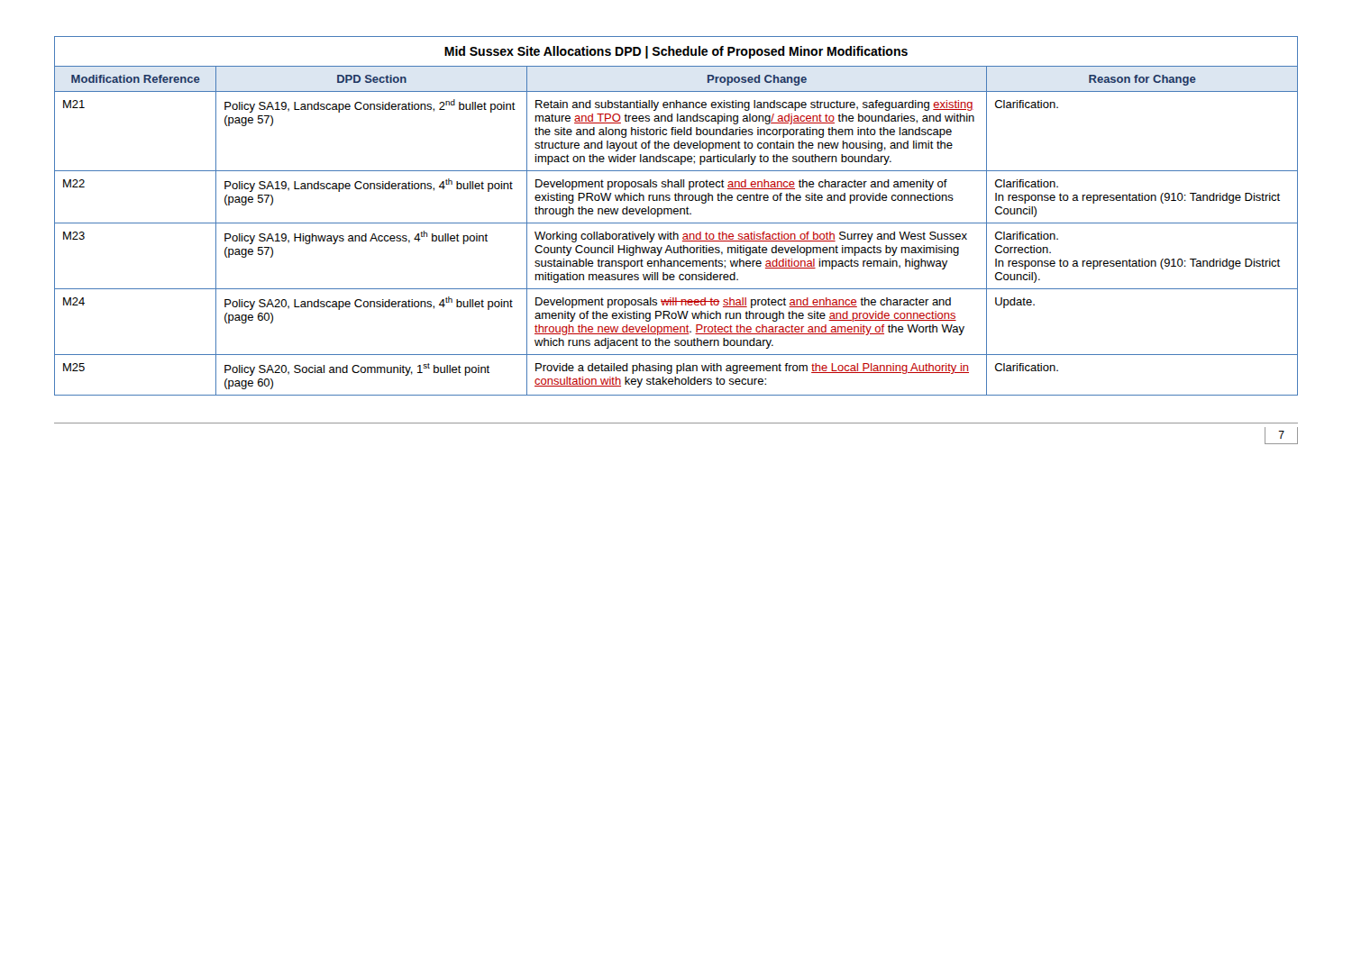Mid Sussex Site Allocations DPD | Schedule of Proposed Minor Modifications
| Modification Reference | DPD Section | Proposed Change | Reason for Change |
| --- | --- | --- | --- |
| M21 | Policy SA19, Landscape Considerations, 2 nd bullet point (page 57) | Retain and substantially enhance existing landscape structure, safeguarding existing mature and TPO trees and landscaping along / adjacent to the boundaries, and within the site and along historic field boundaries incorporating them into the landscape structure and layout of the development to contain the new housing, and limit the impact on the wider landscape; particularly to the southern boundary. | Clarification. |
| M22 | Policy SA19, Landscape Considerations, 4 th bullet point (page 57) | Development proposals shall protect and enhance the character and amenity of existing PRoW which runs through the centre of the site and provide connections through the new development. | Clarification. In response to a representation (910: Tandridge District Council) |
| M23 | Policy SA19, Highways and Access, 4 th bullet point (page 57) | Working collaboratively with and to the satisfaction of both Surrey and West Sussex County Council Highway Authorities, mitigate development impacts by maximising sustainable transport enhancements; where additional impacts remain, highway mitigation measures will be considered. | Clarification. Correction. In response to a representation (910: Tandridge District Council). |
| M24 | Policy SA20, Landscape Considerations, 4 th bullet point (page 60) | Development proposals will need to shall protect and enhance the character and amenity of the existing PRoW which run through the site and provide connections through the new development . Protect the character and amenity of the Worth Way which runs adjacent to the southern boundary. | Update. |
| M25 | Policy SA20, Social and Community, 1 st bullet point (page 60) | Provide a detailed phasing plan with agreement from the Local Planning Authority in consultation with key stakeholders to secure: | Clarification. |
7